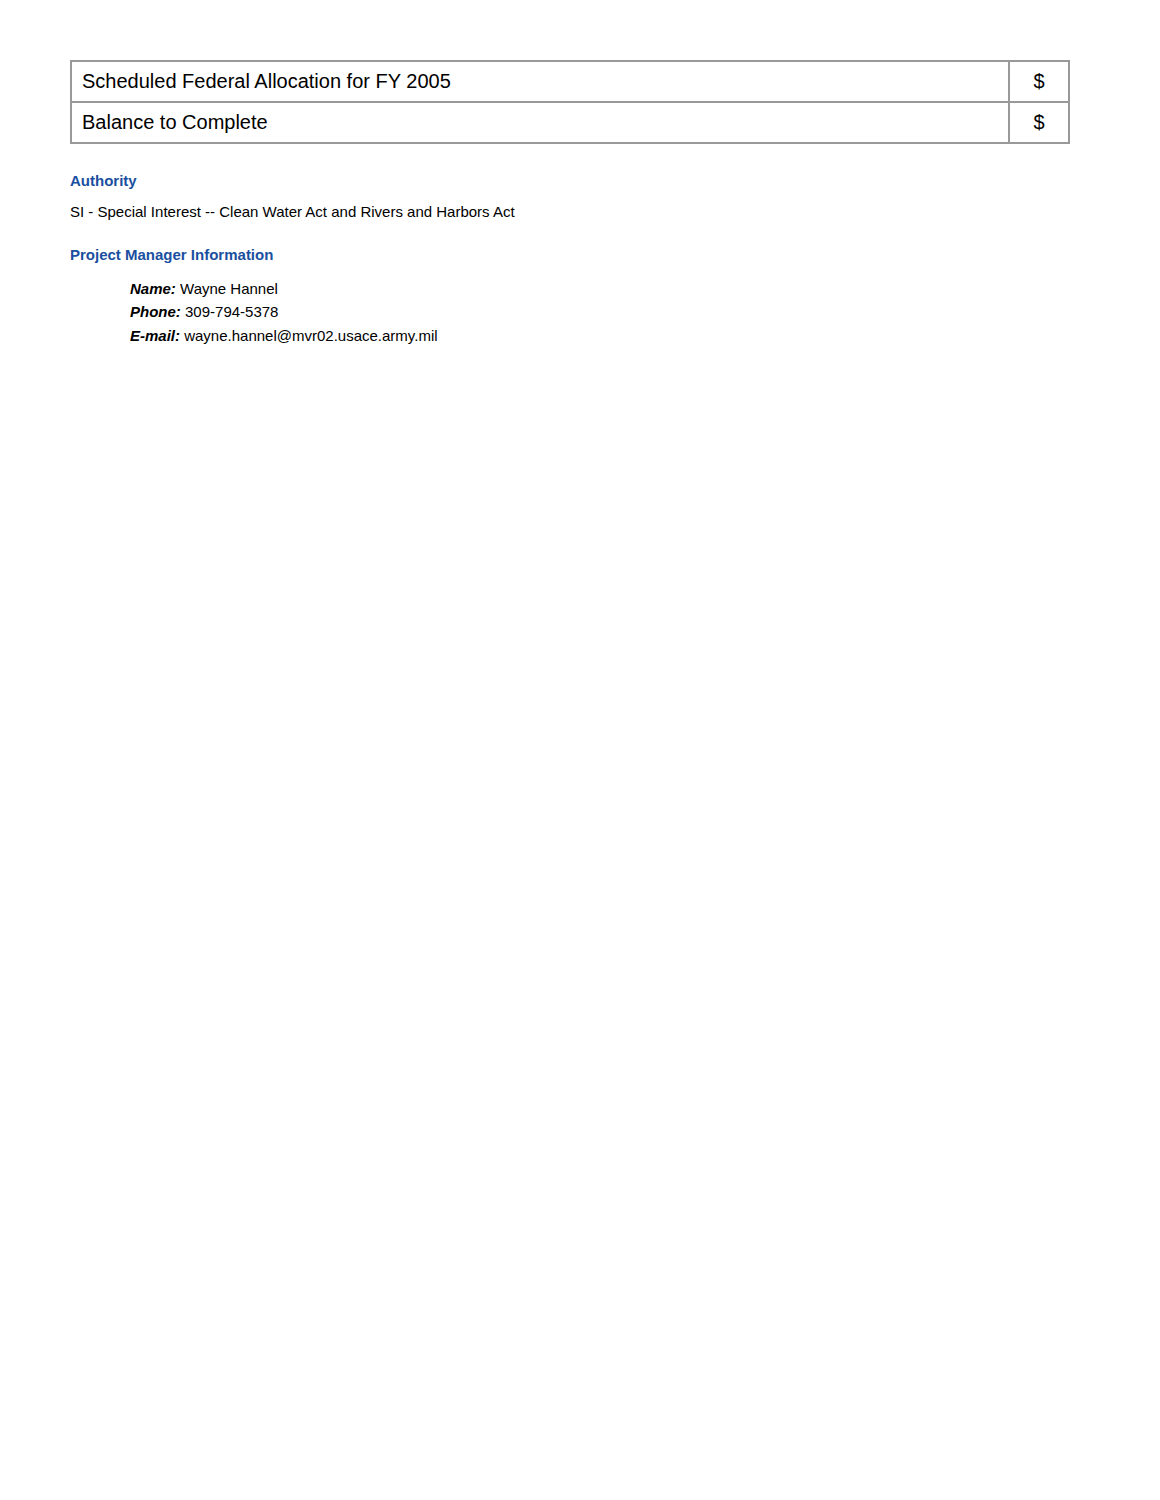| Scheduled Federal Allocation for FY 2005 | $ |
| Balance to Complete | $ |
Authority
SI - Special Interest -- Clean Water Act and Rivers and Harbors Act
Project Manager Information
Name: Wayne Hannel
Phone: 309-794-5378
E-mail: wayne.hannel@mvr02.usace.army.mil